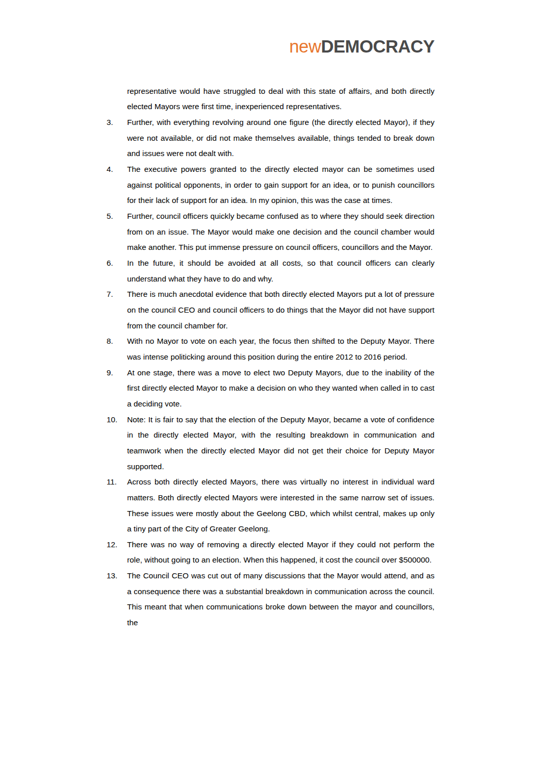new DEMOCRACY
representative would have struggled to deal with this state of affairs, and both directly elected Mayors were first time, inexperienced representatives.
3. Further, with everything revolving around one figure (the directly elected Mayor), if they were not available, or did not make themselves available, things tended to break down and issues were not dealt with.
4. The executive powers granted to the directly elected mayor can be sometimes used against political opponents, in order to gain support for an idea, or to punish councillors for their lack of support for an idea. In my opinion, this was the case at times.
5. Further, council officers quickly became confused as to where they should seek direction from on an issue. The Mayor would make one decision and the council chamber would make another. This put immense pressure on council officers, councillors and the Mayor.
6. In the future, it should be avoided at all costs, so that council officers can clearly understand what they have to do and why.
7. There is much anecdotal evidence that both directly elected Mayors put a lot of pressure on the council CEO and council officers to do things that the Mayor did not have support from the council chamber for.
8. With no Mayor to vote on each year, the focus then shifted to the Deputy Mayor. There was intense politicking around this position during the entire 2012 to 2016 period.
9. At one stage, there was a move to elect two Deputy Mayors, due to the inability of the first directly elected Mayor to make a decision on who they wanted when called in to cast a deciding vote.
10. Note: It is fair to say that the election of the Deputy Mayor, became a vote of confidence in the directly elected Mayor, with the resulting breakdown in communication and teamwork when the directly elected Mayor did not get their choice for Deputy Mayor supported.
11. Across both directly elected Mayors, there was virtually no interest in individual ward matters. Both directly elected Mayors were interested in the same narrow set of issues. These issues were mostly about the Geelong CBD, which whilst central, makes up only a tiny part of the City of Greater Geelong.
12. There was no way of removing a directly elected Mayor if they could not perform the role, without going to an election. When this happened, it cost the council over $500000.
13. The Council CEO was cut out of many discussions that the Mayor would attend, and as a consequence there was a substantial breakdown in communication across the council. This meant that when communications broke down between the mayor and councillors, the